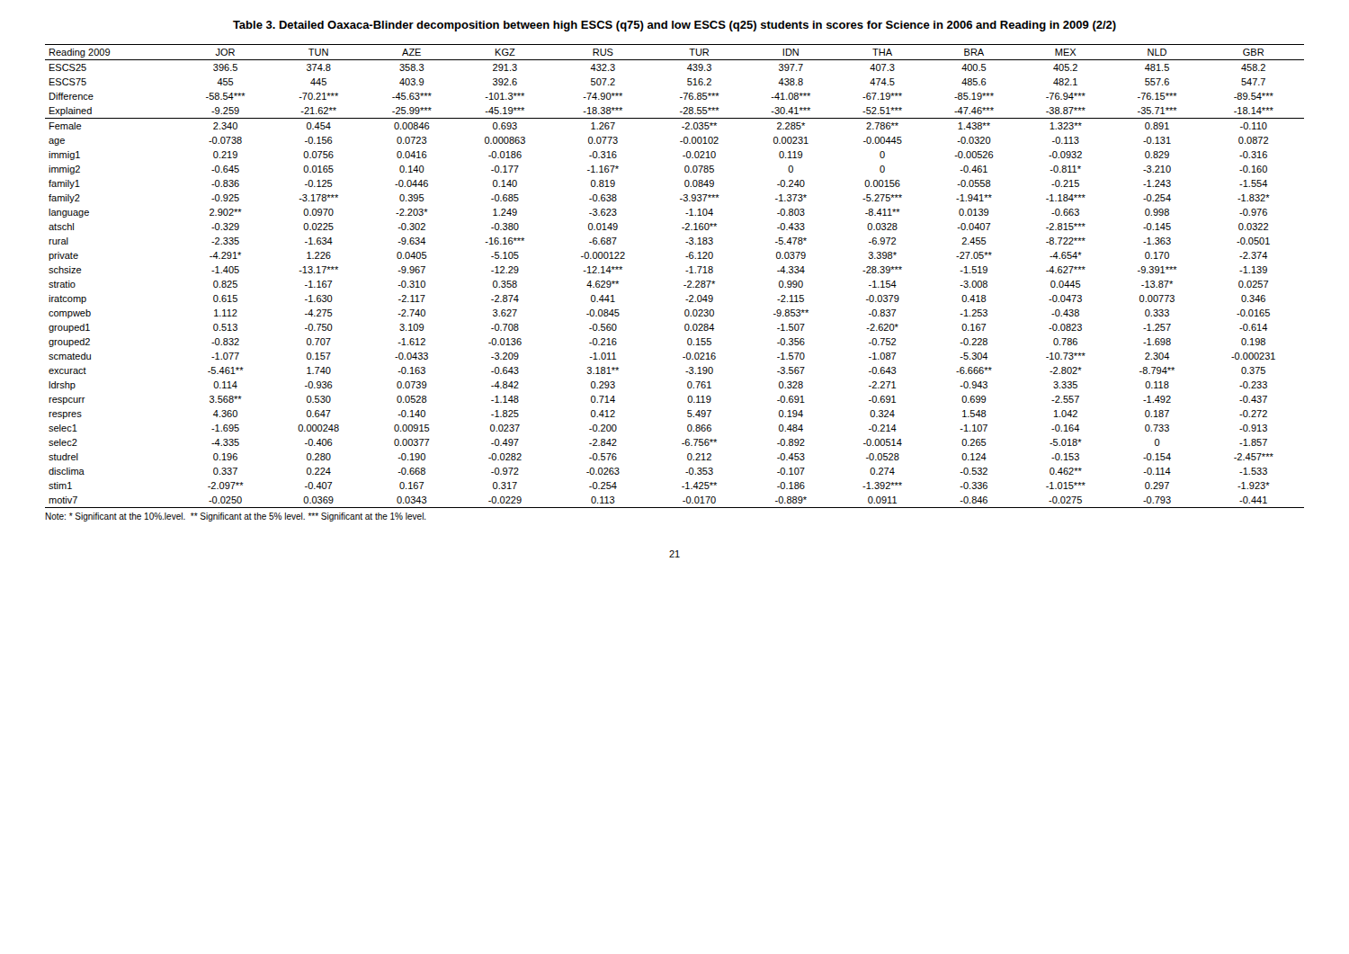Table 3. Detailed Oaxaca-Blinder decomposition between high ESCS (q75) and low ESCS (q25) students in scores for Science in 2006 and Reading in 2009 (2/2)
| Reading 2009 | JOR | TUN | AZE | KGZ | RUS | TUR | IDN | THA | BRA | MEX | NLD | GBR |
| --- | --- | --- | --- | --- | --- | --- | --- | --- | --- | --- | --- | --- |
| ESCS25 | 396.5 | 374.8 | 358.3 | 291.3 | 432.3 | 439.3 | 397.7 | 407.3 | 400.5 | 405.2 | 481.5 | 458.2 |
| ESCS75 | 455 | 445 | 403.9 | 392.6 | 507.2 | 516.2 | 438.8 | 474.5 | 485.6 | 482.1 | 557.6 | 547.7 |
| Difference | -58.54*** | -70.21*** | -45.63*** | -101.3*** | -74.90*** | -76.85*** | -41.08*** | -67.19*** | -85.19*** | -76.94*** | -76.15*** | -89.54*** |
| Explained | -9.259 | -21.62** | -25.99*** | -45.19*** | -18.38*** | -28.55*** | -30.41*** | -52.51*** | -47.46*** | -38.87*** | -35.71*** | -18.14*** |
| Female | 2.340 | 0.454 | 0.00846 | 0.693 | 1.267 | -2.035** | 2.285* | 2.786** | 1.438** | 1.323** | 0.891 | -0.110 |
| age | -0.0738 | -0.156 | 0.0723 | 0.000863 | 0.0773 | -0.00102 | 0.00231 | -0.00445 | -0.0320 | -0.113 | -0.131 | 0.0872 |
| immig1 | 0.219 | 0.0756 | 0.0416 | -0.0186 | -0.316 | -0.0210 | 0.119 | 0 | -0.00526 | -0.0932 | 0.829 | -0.316 |
| immig2 | -0.645 | 0.0165 | 0.140 | -0.177 | -1.167* | 0.0785 | 0 | 0 | -0.461 | -0.811* | -3.210 | -0.160 |
| family1 | -0.836 | -0.125 | -0.0446 | 0.140 | 0.819 | 0.0849 | -0.240 | 0.00156 | -0.0558 | -0.215 | -1.243 | -1.554 |
| family2 | -0.925 | -3.178*** | 0.395 | -0.685 | -0.638 | -3.937*** | -1.373* | -5.275*** | -1.941** | -1.184*** | -0.254 | -1.832* |
| language | 2.902** | 0.0970 | -2.203* | 1.249 | -3.623 | -1.104 | -0.803 | -8.411** | 0.0139 | -0.663 | 0.998 | -0.976 |
| atschl | -0.329 | 0.0225 | -0.302 | -0.380 | 0.0149 | -2.160** | -0.433 | 0.0328 | -0.0407 | -2.815*** | -0.145 | 0.0322 |
| rural | -2.335 | -1.634 | -9.634 | -16.16*** | -6.687 | -3.183 | -5.478* | -6.972 | 2.455 | -8.722*** | -1.363 | -0.0501 |
| private | -4.291* | 1.226 | 0.0405 | -5.105 | -0.000122 | -6.120 | 0.0379 | 3.398* | -27.05** | -4.654* | 0.170 | -2.374 |
| schsize | -1.405 | -13.17*** | -9.967 | -12.29 | -12.14*** | -1.718 | -4.334 | -28.39*** | -1.519 | -4.627*** | -9.391*** | -1.139 |
| stratio | 0.825 | -1.167 | -0.310 | 0.358 | 4.629** | -2.287* | 0.990 | -1.154 | -3.008 | 0.0445 | -13.87* | 0.0257 |
| iratcomp | 0.615 | -1.630 | -2.117 | -2.874 | 0.441 | -2.049 | -2.115 | -0.0379 | 0.418 | -0.0473 | 0.00773 | 0.346 |
| compweb | 1.112 | -4.275 | -2.740 | 3.627 | -0.0845 | 0.0230 | -9.853** | -0.837 | -1.253 | -0.438 | 0.333 | -0.0165 |
| grouped1 | 0.513 | -0.750 | 3.109 | -0.708 | -0.560 | 0.0284 | -1.507 | -2.620* | 0.167 | -0.0823 | -1.257 | -0.614 |
| grouped2 | -0.832 | 0.707 | -1.612 | -0.0136 | -0.216 | 0.155 | -0.356 | -0.752 | -0.228 | 0.786 | -1.698 | 0.198 |
| scmatedu | -1.077 | 0.157 | -0.0433 | -3.209 | -1.011 | -0.0216 | -1.570 | -1.087 | -5.304 | -10.73*** | 2.304 | -0.000231 |
| excuract | -5.461** | 1.740 | -0.163 | -0.643 | 3.181** | -3.190 | -3.567 | -0.643 | -6.666** | -2.802* | -8.794** | 0.375 |
| ldrshp | 0.114 | -0.936 | 0.0739 | -4.842 | 0.293 | 0.761 | 0.328 | -2.271 | -0.943 | 3.335 | 0.118 | -0.233 |
| respcurr | 3.568** | 0.530 | 0.0528 | -1.148 | 0.714 | 0.119 | -0.691 | -0.691 | 0.699 | -2.557 | -1.492 | -0.437 |
| respres | 4.360 | 0.647 | -0.140 | -1.825 | 0.412 | 5.497 | 0.194 | 0.324 | 1.548 | 1.042 | 0.187 | -0.272 |
| selec1 | -1.695 | 0.000248 | 0.00915 | 0.0237 | -0.200 | 0.866 | 0.484 | -0.214 | -1.107 | -0.164 | 0.733 | -0.913 |
| selec2 | -4.335 | -0.406 | 0.00377 | -0.497 | -2.842 | -6.756** | -0.892 | -0.00514 | 0.265 | -5.018* | 0 | -1.857 |
| studrel | 0.196 | 0.280 | -0.190 | -0.0282 | -0.576 | 0.212 | -0.453 | -0.0528 | 0.124 | -0.153 | -0.154 | -2.457*** |
| disclima | 0.337 | 0.224 | -0.668 | -0.972 | -0.0263 | -0.353 | -0.107 | 0.274 | -0.532 | 0.462** | -0.114 | -1.533 |
| stim1 | -2.097** | -0.407 | 0.167 | 0.317 | -0.254 | -1.425** | -0.186 | -1.392*** | -0.336 | -1.015*** | 0.297 | -1.923* |
| motiv7 | -0.0250 | 0.0369 | 0.0343 | -0.0229 | 0.113 | -0.0170 | -0.889* | 0.0911 | -0.846 | -0.0275 | -0.793 | -0.441 |
Note: * Significant at the 10%.level. ** Significant at the 5% level. *** Significant at the 1% level.
21